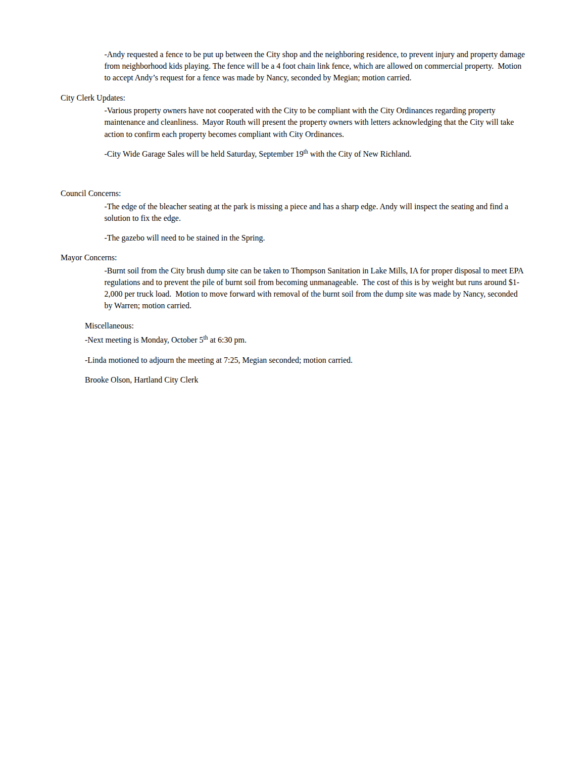-Andy requested a fence to be put up between the City shop and the neighboring residence, to prevent injury and property damage from neighborhood kids playing. The fence will be a 4 foot chain link fence, which are allowed on commercial property. Motion to accept Andy’s request for a fence was made by Nancy, seconded by Megian; motion carried.
City Clerk Updates:
-Various property owners have not cooperated with the City to be compliant with the City Ordinances regarding property maintenance and cleanliness. Mayor Routh will present the property owners with letters acknowledging that the City will take action to confirm each property becomes compliant with City Ordinances.
-City Wide Garage Sales will be held Saturday, September 19th with the City of New Richland.
Council Concerns:
-The edge of the bleacher seating at the park is missing a piece and has a sharp edge. Andy will inspect the seating and find a solution to fix the edge.
-The gazebo will need to be stained in the Spring.
Mayor Concerns:
-Burnt soil from the City brush dump site can be taken to Thompson Sanitation in Lake Mills, IA for proper disposal to meet EPA regulations and to prevent the pile of burnt soil from becoming unmanageable. The cost of this is by weight but runs around $1-2,000 per truck load. Motion to move forward with removal of the burnt soil from the dump site was made by Nancy, seconded by Warren; motion carried.
Miscellaneous:
-Next meeting is Monday, October 5th at 6:30 pm.
-Linda motioned to adjourn the meeting at 7:25, Megian seconded; motion carried.
Brooke Olson, Hartland City Clerk